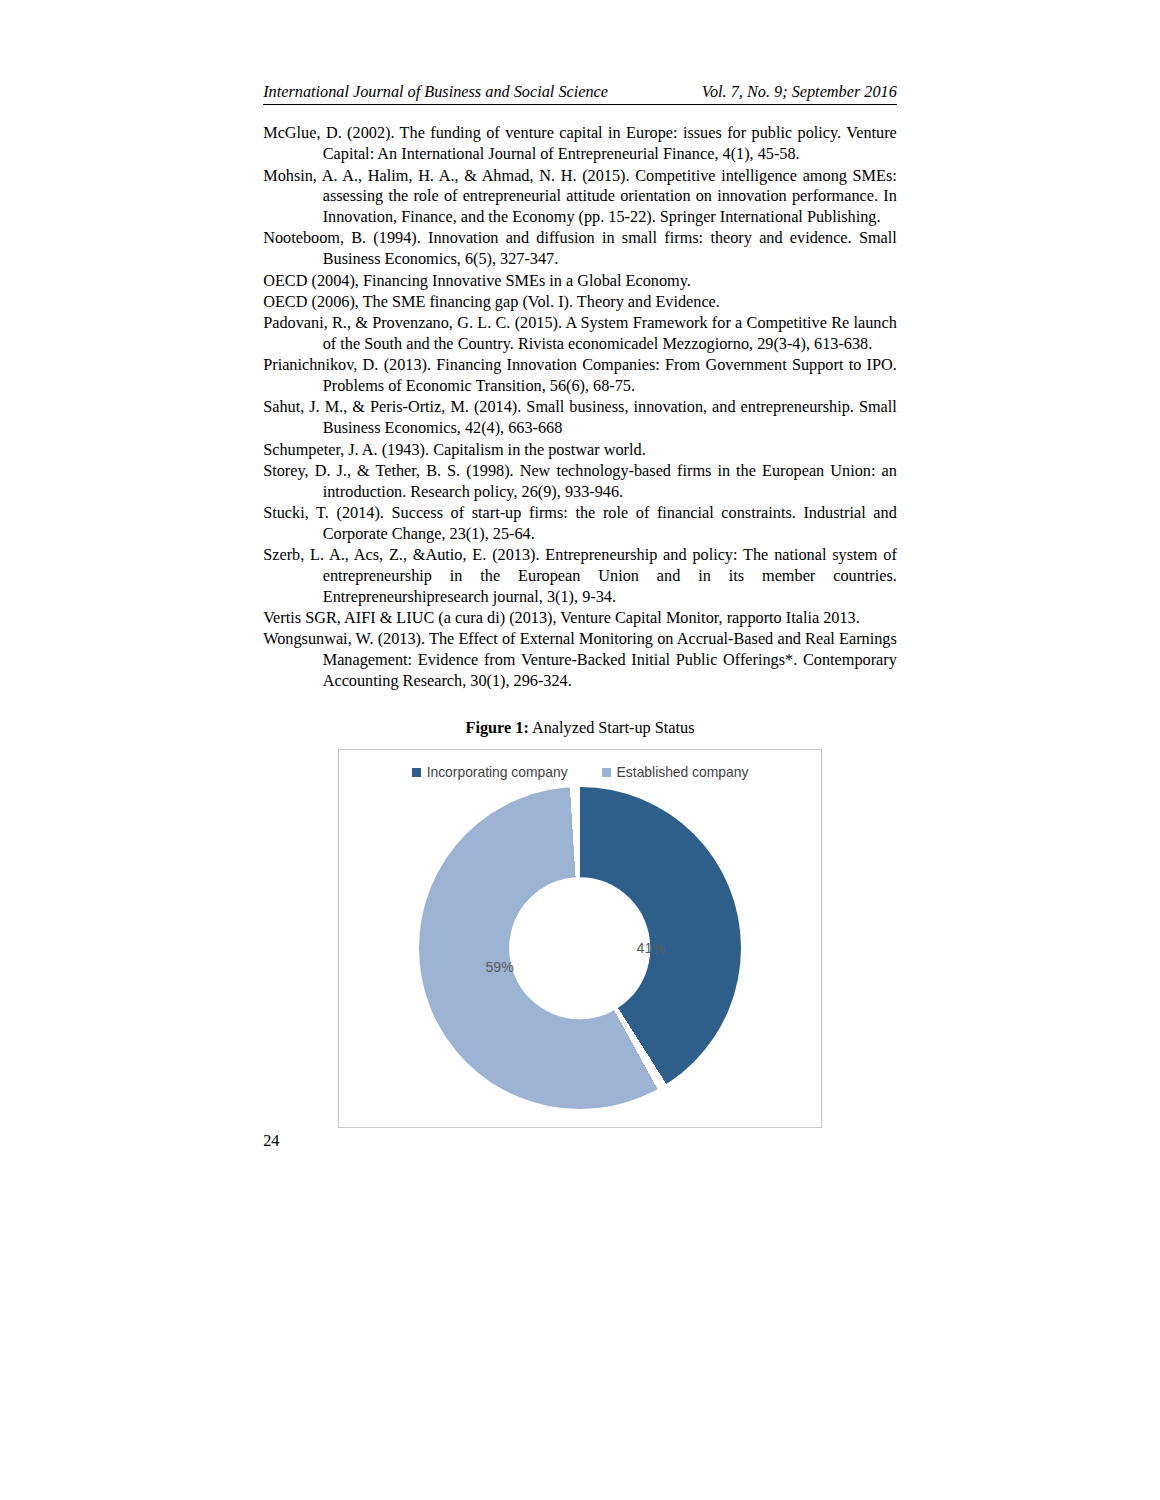International Journal of Business and Social Science Vol. 7, No. 9; September 2016
McGlue, D. (2002). The funding of venture capital in Europe: issues for public policy. Venture Capital: An International Journal of Entrepreneurial Finance, 4(1), 45-58.
Mohsin, A. A., Halim, H. A., & Ahmad, N. H. (2015). Competitive intelligence among SMEs: assessing the role of entrepreneurial attitude orientation on innovation performance. In Innovation, Finance, and the Economy (pp. 15-22). Springer International Publishing.
Nooteboom, B. (1994). Innovation and diffusion in small firms: theory and evidence. Small Business Economics, 6(5), 327-347.
OECD (2004), Financing Innovative SMEs in a Global Economy.
OECD (2006), The SME financing gap (Vol. I). Theory and Evidence.
Padovani, R., & Provenzano, G. L. C. (2015). A System Framework for a Competitive Re launch of the South and the Country. Rivista economicadel Mezzogiorno, 29(3-4), 613-638.
Prianichnikov, D. (2013). Financing Innovation Companies: From Government Support to IPO. Problems of Economic Transition, 56(6), 68-75.
Sahut, J. M., & Peris-Ortiz, M. (2014). Small business, innovation, and entrepreneurship. Small Business Economics, 42(4), 663-668
Schumpeter, J. A. (1943). Capitalism in the postwar world.
Storey, D. J., & Tether, B. S. (1998). New technology-based firms in the European Union: an introduction. Research policy, 26(9), 933-946.
Stucki, T. (2014). Success of start-up firms: the role of financial constraints. Industrial and Corporate Change, 23(1), 25-64.
Szerb, L. A., Acs, Z., &Autio, E. (2013). Entrepreneurship and policy: The national system of entrepreneurship in the European Union and in its member countries. Entrepreneurshipresearch journal, 3(1), 9-34.
Vertis SGR, AIFI & LIUC (a cura di) (2013), Venture Capital Monitor, rapporto Italia 2013.
Wongsunwai, W. (2013). The Effect of External Monitoring on Accrual‐Based and Real Earnings Management: Evidence from Venture‐Backed Initial Public Offerings*. Contemporary Accounting Research, 30(1), 296-324.
Figure 1: Analyzed Start-up Status
Incorporating company Established company
41% 59%
24